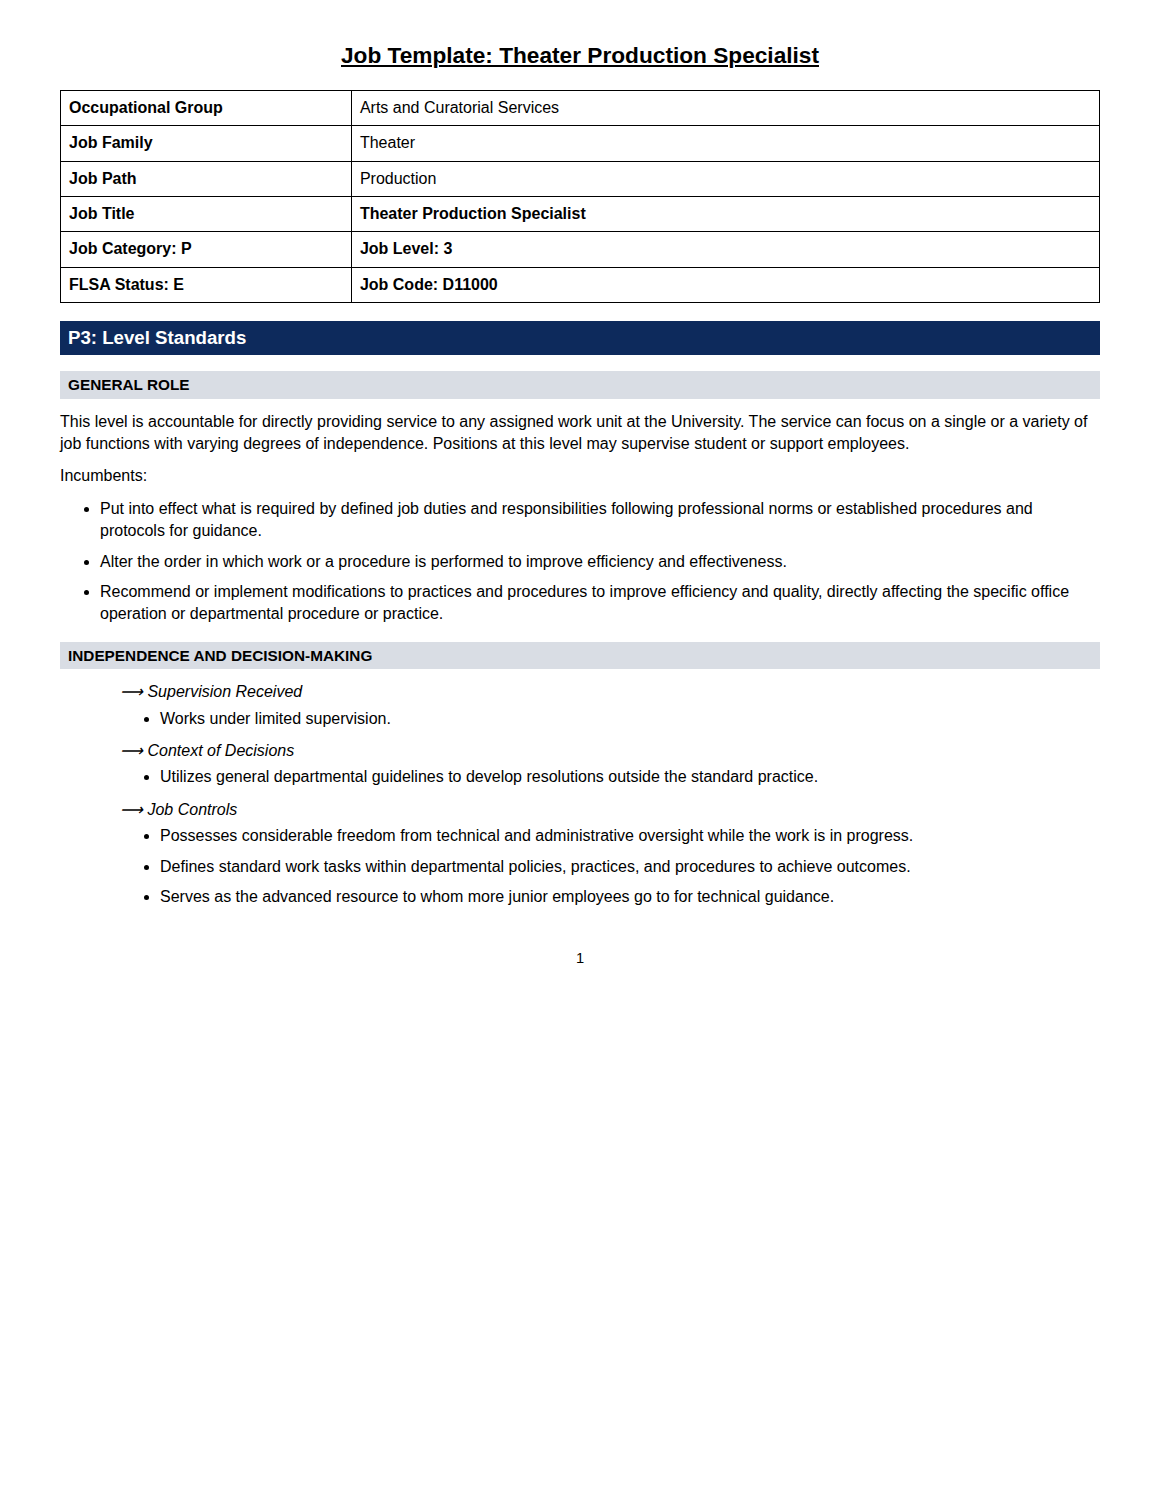Job Template: Theater Production Specialist
| Occupational Group | Arts and Curatorial Services |
| Job Family | Theater |
| Job Path | Production |
| Job Title | Theater Production Specialist |
| Job Category: P | Job Level: 3 |
| FLSA Status: E | Job Code: D11000 |
P3: Level Standards
GENERAL ROLE
This level is accountable for directly providing service to any assigned work unit at the University. The service can focus on a single or a variety of job functions with varying degrees of independence. Positions at this level may supervise student or support employees.
Incumbents:
Put into effect what is required by defined job duties and responsibilities following professional norms or established procedures and protocols for guidance.
Alter the order in which work or a procedure is performed to improve efficiency and effectiveness.
Recommend or implement modifications to practices and procedures to improve efficiency and quality, directly affecting the specific office operation or departmental procedure or practice.
INDEPENDENCE AND DECISION-MAKING
⟶ Supervision Received
Works under limited supervision.
⟶ Context of Decisions
Utilizes general departmental guidelines to develop resolutions outside the standard practice.
⟶ Job Controls
Possesses considerable freedom from technical and administrative oversight while the work is in progress.
Defines standard work tasks within departmental policies, practices, and procedures to achieve outcomes.
Serves as the advanced resource to whom more junior employees go to for technical guidance.
1